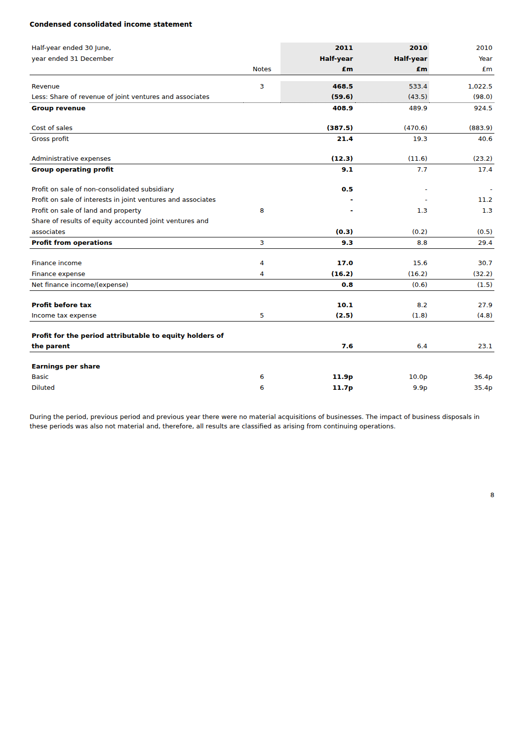Condensed consolidated income statement
| Half-year ended 30 June, | | 2011 | 2010 | 2010 |
| year ended 31 December | | Half-year | Half-year | Year |
| | Notes | £m | £m | £m |
| Revenue | 3 | 468.5 | 533.4 | 1,022.5 |
| Less: Share of revenue of joint ventures and associates | | (59.6) | (43.5) | (98.0) |
| Group revenue | | 408.9 | 489.9 | 924.5 |
| Cost of sales | | (387.5) | (470.6) | (883.9) |
| Gross profit | | 21.4 | 19.3 | 40.6 |
| Administrative expenses | | (12.3) | (11.6) | (23.2) |
| Group operating profit | | 9.1 | 7.7 | 17.4 |
| Profit on sale of non-consolidated subsidiary | | 0.5 | - | - |
| Profit on sale of interests in joint ventures and associates | | - | - | 11.2 |
| Profit on sale of land and property | 8 | - | 1.3 | 1.3 |
| Share of results of equity accounted joint ventures and | | | | |
| associates | | (0.3) | (0.2) | (0.5) |
| Profit from operations | 3 | 9.3 | 8.8 | 29.4 |
| Finance income | 4 | 17.0 | 15.6 | 30.7 |
| Finance expense | 4 | (16.2) | (16.2) | (32.2) |
| Net finance income/(expense) | | 0.8 | (0.6) | (1.5) |
| Profit before tax | | 10.1 | 8.2 | 27.9 |
| Income tax expense | 5 | (2.5) | (1.8) | (4.8) |
| Profit for the period attributable to equity holders of | | | | |
| the parent | | 7.6 | 6.4 | 23.1 |
| Earnings per share | | | | |
| Basic | 6 | 11.9p | 10.0p | 36.4p |
| Diluted | 6 | 11.7p | 9.9p | 35.4p |
During the period, previous period and previous year there were no material acquisitions of businesses. The impact of business disposals in these periods was also not material and, therefore, all results are classified as arising from continuing operations.
8